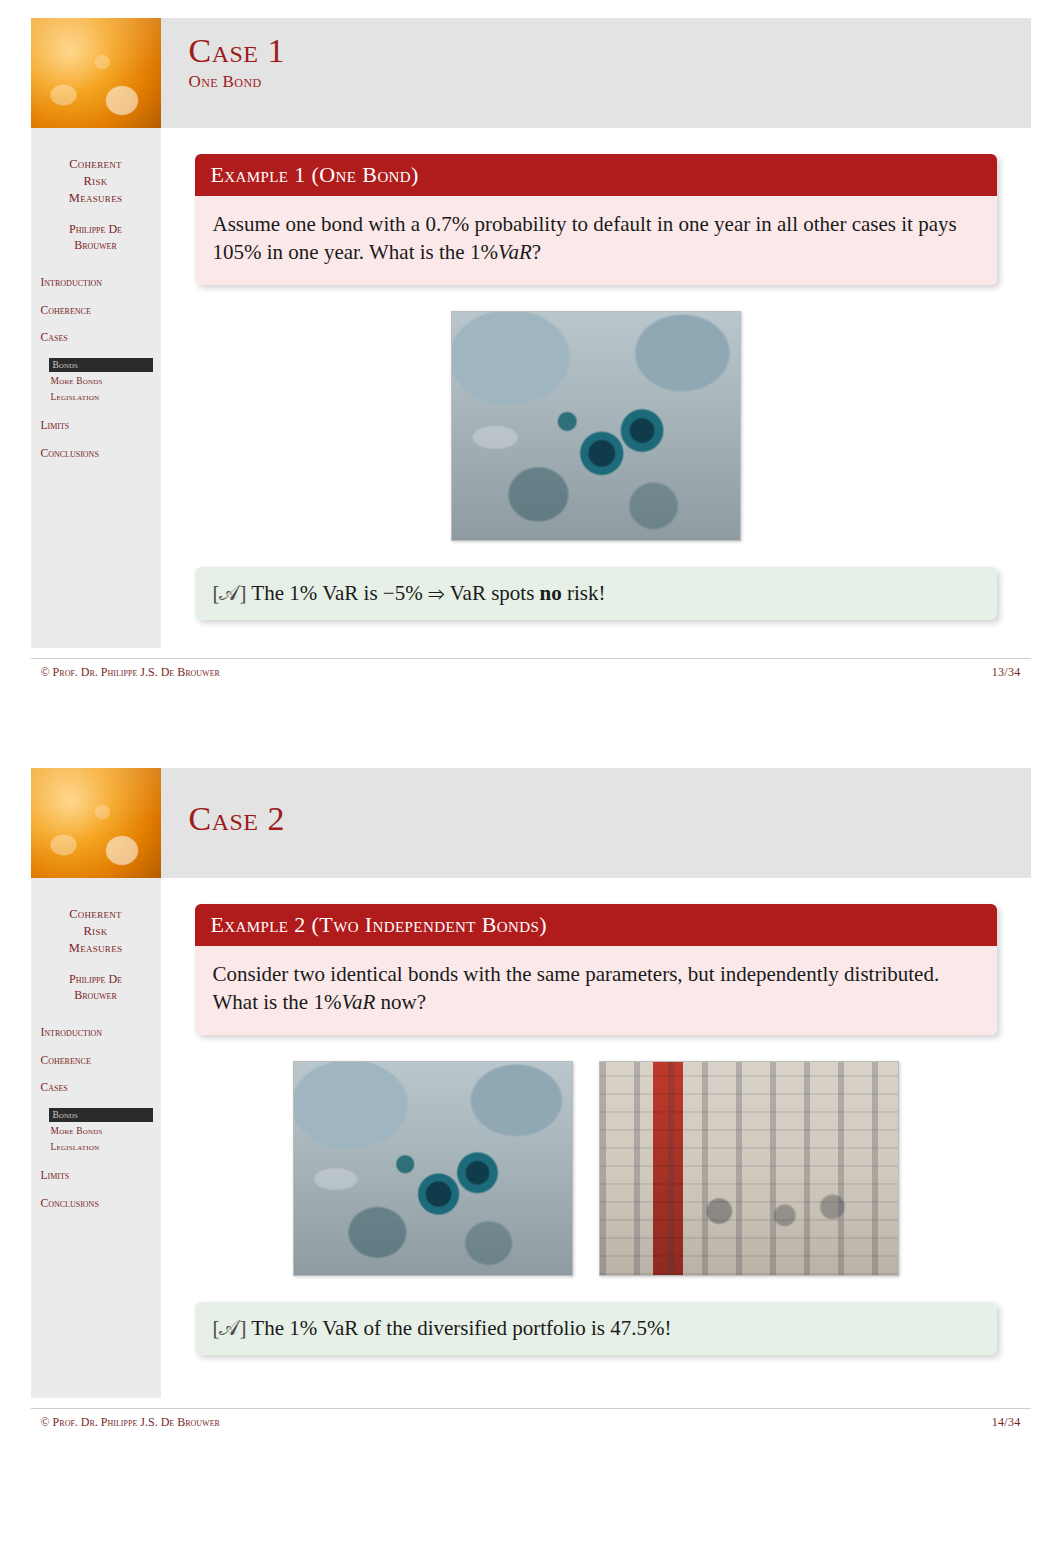Case 1
One Bond
Coherent
Risk
Measures
Philippe De
Brouwer
Introduction
Coherence
Cases
Bonds
More Bonds
Legislation
Limits
Conclusions
Example 1 (One Bond)
Assume one bond with a 0.7% probability to default in one year in all other cases it pays 105% in one year. What is the 1%VaR?
[𝒜] The 1% VaR is −5% ⇒ VaR spots no risk!
© Prof. Dr. Philippe J.S. De Brouwer
13/34
Case 2
Coherent
Risk
Measures
Philippe De
Brouwer
Introduction
Coherence
Cases
Bonds
More Bonds
Legislation
Limits
Conclusions
Example 2 (Two Independent Bonds)
Consider two identical bonds with the same parameters, but independently distributed. What is the 1%VaR now?
[𝒜] The 1% VaR of the diversified portfolio is 47.5%!
© Prof. Dr. Philippe J.S. De Brouwer
14/34